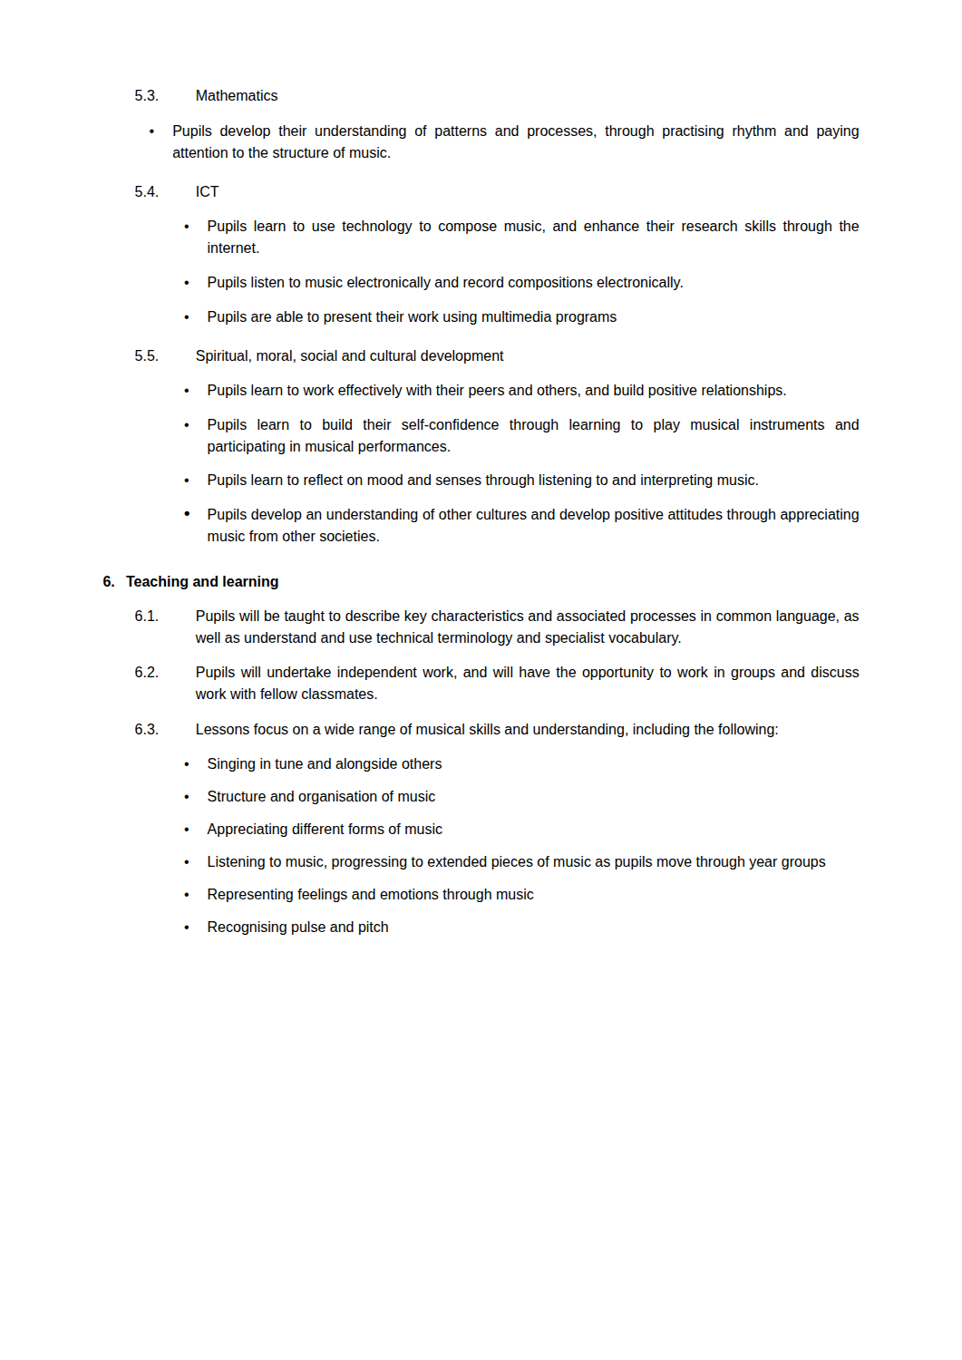5.3.
Mathematics
Pupils develop their understanding of patterns and processes, through practising rhythm and paying attention to the structure of music.
5.4.
ICT
Pupils learn to use technology to compose music, and enhance their research skills through the internet.
Pupils listen to music electronically and record compositions electronically.
Pupils are able to present their work using multimedia programs
5.5.
Spiritual, moral, social and cultural development
Pupils learn to work effectively with their peers and others, and build positive relationships.
Pupils learn to build their self-confidence through learning to play musical instruments and participating in musical performances.
Pupils learn to reflect on mood and senses through listening to and interpreting music.
Pupils develop an understanding of other cultures and develop positive attitudes through appreciating music from other societies.
6. Teaching and learning
6.1.
Pupils will be taught to describe key characteristics and associated processes in common language, as well as understand and use technical terminology and specialist vocabulary.
6.2.
Pupils will undertake independent work, and will have the opportunity to work in groups and discuss work with fellow classmates.
6.3.
Lessons focus on a wide range of musical skills and understanding, including the following:
Singing in tune and alongside others
Structure and organisation of music
Appreciating different forms of music
Listening to music, progressing to extended pieces of music as pupils move through year groups
Representing feelings and emotions through music
Recognising pulse and pitch